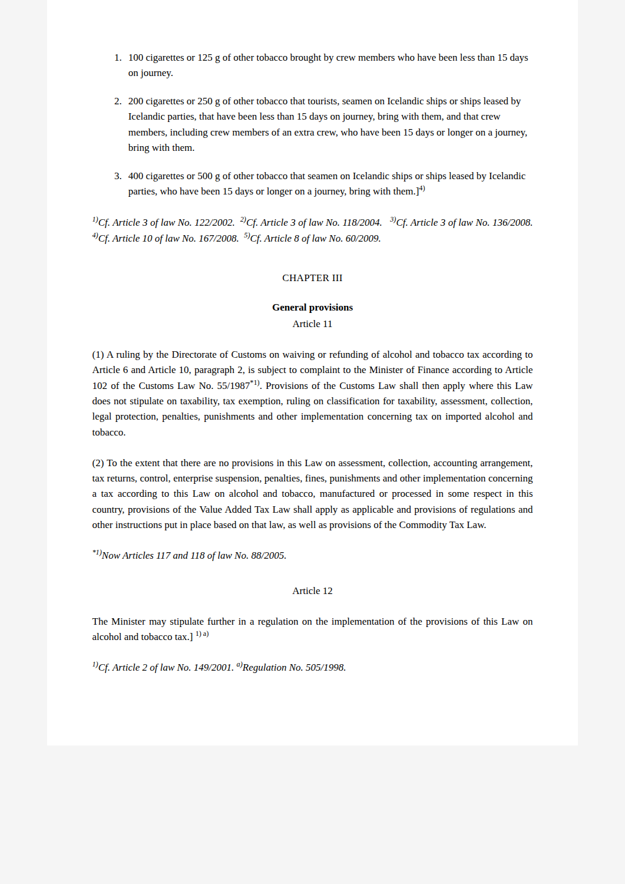100 cigarettes or 125 g of other tobacco brought by crew members who have been less than 15 days on journey.
200 cigarettes or 250 g of other tobacco that tourists, seamen on Icelandic ships or ships leased by Icelandic parties, that have been less than 15 days on journey, bring with them, and that crew members, including crew members of an extra crew, who have been 15 days or longer on a journey, bring with them.
400 cigarettes or 500 g of other tobacco that seamen on Icelandic ships or ships leased by Icelandic parties, who have been 15 days or longer on a journey, bring with them.]4)
1)Cf. Article 3 of law No. 122/2002. 2)Cf. Article 3 of law No. 118/2004. 3)Cf. Article 3 of law No. 136/2008. 4)Cf. Article 10 of law No. 167/2008. 5)Cf. Article 8 of law No. 60/2009.
CHAPTER III
General provisions
Article 11
(1) A ruling by the Directorate of Customs on waiving or refunding of alcohol and tobacco tax according to Article 6 and Article 10, paragraph 2, is subject to complaint to the Minister of Finance according to Article 102 of the Customs Law No. 55/1987*1). Provisions of the Customs Law shall then apply where this Law does not stipulate on taxability, tax exemption, ruling on classification for taxability, assessment, collection, legal protection, penalties, punishments and other implementation concerning tax on imported alcohol and tobacco.
(2) To the extent that there are no provisions in this Law on assessment, collection, accounting arrangement, tax returns, control, enterprise suspension, penalties, fines, punishments and other implementation concerning a tax according to this Law on alcohol and tobacco, manufactured or processed in some respect in this country, provisions of the Value Added Tax Law shall apply as applicable and provisions of regulations and other instructions put in place based on that law, as well as provisions of the Commodity Tax Law.
*1)Now Articles 117 and 118 of law No. 88/2005.
Article 12
The Minister may stipulate further in a regulation on the implementation of the provisions of this Law on alcohol and tobacco tax.] 1) a)
1)Cf. Article 2 of law No. 149/2001. a)Regulation No. 505/1998.